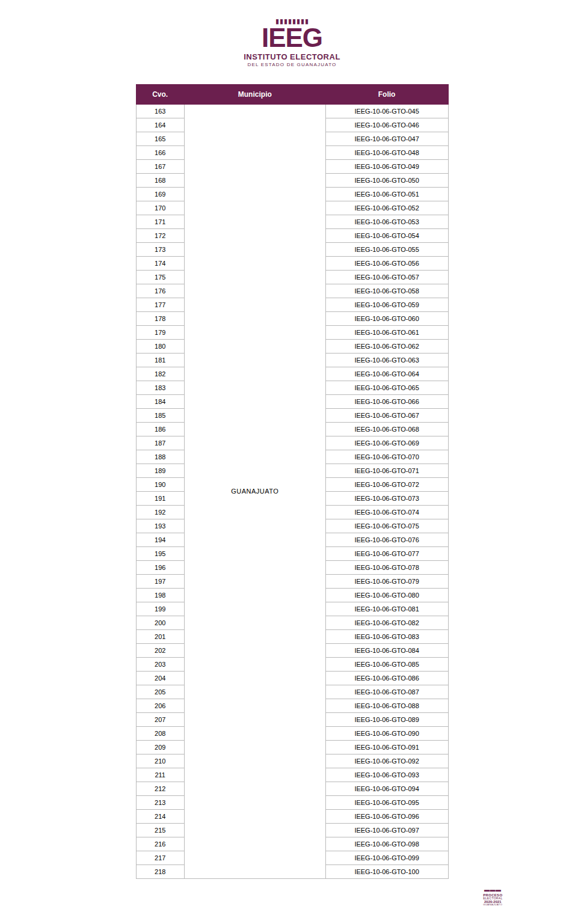▮▮▮▮▮▮▮▮
IEEG
INSTITUTO ELECTORAL
DEL ESTADO DE GUANAJUATO
| Cvo. | Municipio | Folio |
| --- | --- | --- |
| 163 | GUANAJUATO | IEEG-10-06-GTO-045 |
| 164 | IEEG-10-06-GTO-046 |
| 165 | IEEG-10-06-GTO-047 |
| 166 | IEEG-10-06-GTO-048 |
| 167 | IEEG-10-06-GTO-049 |
| 168 | IEEG-10-06-GTO-050 |
| 169 | IEEG-10-06-GTO-051 |
| 170 | IEEG-10-06-GTO-052 |
| 171 | IEEG-10-06-GTO-053 |
| 172 | IEEG-10-06-GTO-054 |
| 173 | IEEG-10-06-GTO-055 |
| 174 | IEEG-10-06-GTO-056 |
| 175 | IEEG-10-06-GTO-057 |
| 176 | IEEG-10-06-GTO-058 |
| 177 | IEEG-10-06-GTO-059 |
| 178 | IEEG-10-06-GTO-060 |
| 179 | IEEG-10-06-GTO-061 |
| 180 | IEEG-10-06-GTO-062 |
| 181 | IEEG-10-06-GTO-063 |
| 182 | IEEG-10-06-GTO-064 |
| 183 | IEEG-10-06-GTO-065 |
| 184 | IEEG-10-06-GTO-066 |
| 185 | IEEG-10-06-GTO-067 |
| 186 | IEEG-10-06-GTO-068 |
| 187 | IEEG-10-06-GTO-069 |
| 188 | IEEG-10-06-GTO-070 |
| 189 | IEEG-10-06-GTO-071 |
| 190 | IEEG-10-06-GTO-072 |
| 191 | IEEG-10-06-GTO-073 |
| 192 | IEEG-10-06-GTO-074 |
| 193 | IEEG-10-06-GTO-075 |
| 194 | IEEG-10-06-GTO-076 |
| 195 | IEEG-10-06-GTO-077 |
| 196 | IEEG-10-06-GTO-078 |
| 197 | IEEG-10-06-GTO-079 |
| 198 | IEEG-10-06-GTO-080 |
| 199 | IEEG-10-06-GTO-081 |
| 200 | IEEG-10-06-GTO-082 |
| 201 | IEEG-10-06-GTO-083 |
| 202 | IEEG-10-06-GTO-084 |
| 203 | IEEG-10-06-GTO-085 |
| 204 | IEEG-10-06-GTO-086 |
| 205 | IEEG-10-06-GTO-087 |
| 206 | IEEG-10-06-GTO-088 |
| 207 | IEEG-10-06-GTO-089 |
| 208 | IEEG-10-06-GTO-090 |
| 209 | IEEG-10-06-GTO-091 |
| 210 | IEEG-10-06-GTO-092 |
| 211 | IEEG-10-06-GTO-093 |
| 212 | IEEG-10-06-GTO-094 |
| 213 | IEEG-10-06-GTO-095 |
| 214 | IEEG-10-06-GTO-096 |
| 215 | IEEG-10-06-GTO-097 |
| 216 | IEEG-10-06-GTO-098 |
| 217 | IEEG-10-06-GTO-099 |
| 218 | IEEG-10-06-GTO-100 |
▬▬▬
PROCESO
ELECTORAL
2020-2021
GUANAJUATO